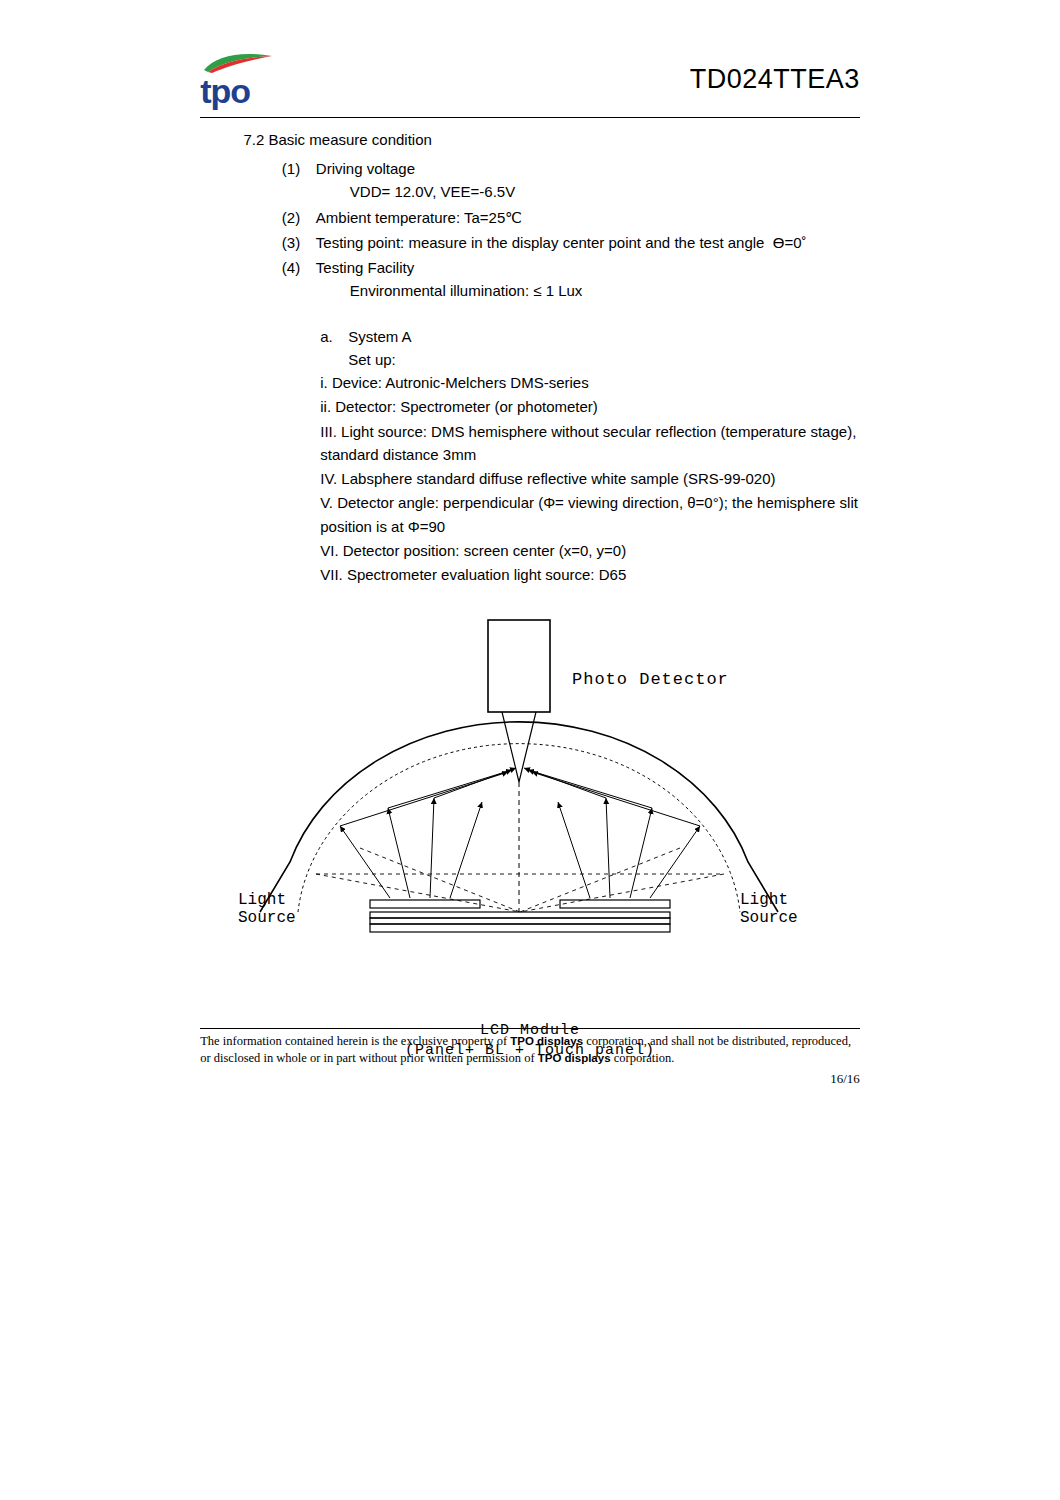tpo
TD024TTEA3
7.2 Basic measure condition
(1) Driving voltage
VDD= 12.0V, VEE=-6.5V
(2) Ambient temperature: Ta=25℃
(3) Testing point: measure in the display center point and the test angle Ө=0˚
(4) Testing Facility
Environmental illumination: ≤ 1 Lux
a. System A
Set up:
i. Device: Autronic-Melchers DMS-series
ii. Detector: Spectrometer (or photometer)
III. Light source: DMS hemisphere without secular reflection (temperature stage), standard distance 3mm
IV. Labsphere standard diffuse reflective white sample (SRS-99-020)
V. Detector angle: perpendicular (Φ= viewing direction, θ=0°); the hemisphere slit position is at Φ=90
VI. Detector position: screen center (x=0, y=0)
VII. Spectrometer evaluation light source: D65
Photo Detector Light Source Light Source
LCD Module
(Panel+ BL + Touch panel)
The information contained herein is the exclusive property of TPO displays corporation, and shall not be distributed, reproduced, or disclosed in whole or in part without prior written permission of TPO displays corporation.
16/16